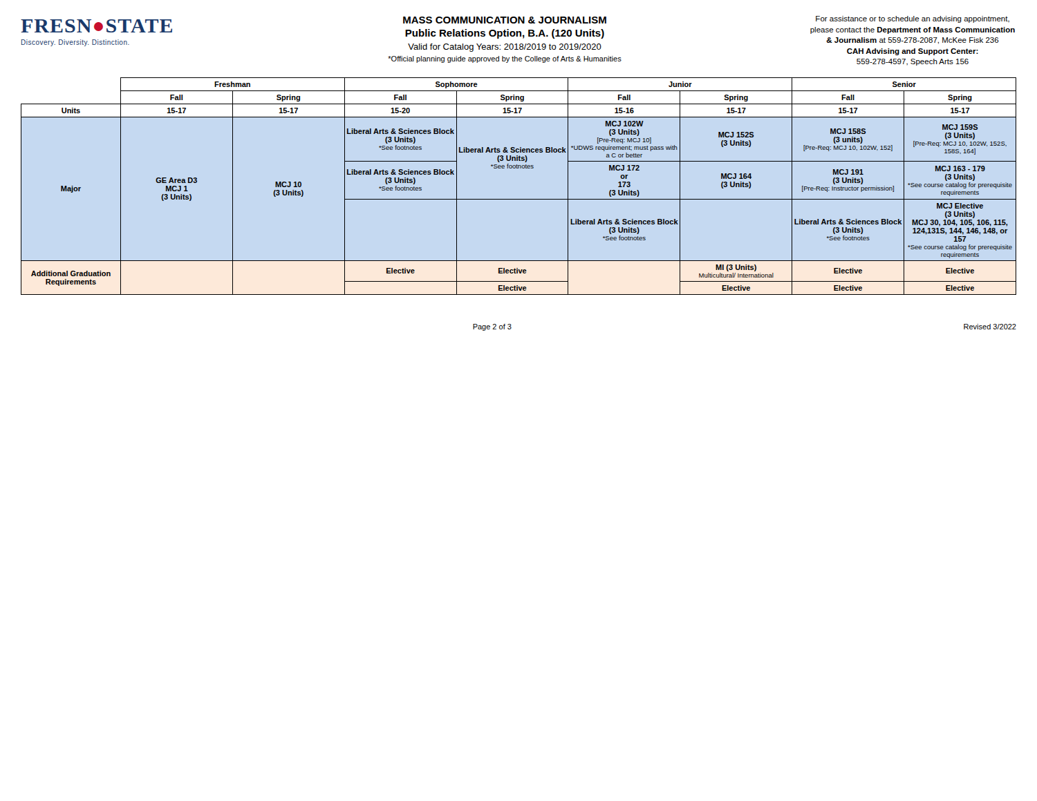FRESN●STATE
Discovery. Diversity. Distinction.
MASS COMMUNICATION & JOURNALISM
Public Relations Option, B.A. (120 Units)
Valid for Catalog Years: 2018/2019 to 2019/2020
*Official planning guide approved by the College of Arts & Humanities
For assistance or to schedule an advising appointment, please contact the Department of Mass Communication & Journalism at 559-278-2087, McKee Fisk 236
CAH Advising and Support Center:
559-278-4597, Speech Arts 156
| | Freshman | Sophomore | Junior | Senior |
| --- | --- | --- | --- | --- |
| | Fall | Spring | Fall | Spring | Fall | Spring | Fall | Spring |
| Units | 15-17 | 15-17 | 15-20 | 15-17 | 15-16 | 15-17 | 15-17 | 15-17 |
| Major | GE Area D3 MCJ 1 (3 Units) | MCJ 10 (3 Units) | Liberal Arts & Sciences Block (3 Units) *See footnotes | Liberal Arts & Sciences Block (3 Units) *See footnotes | MCJ 102W (3 Units) [Pre-Req: MCJ 10] *UDWS requirement; must pass with a C or better | MCJ 152S (3 Units) | MCJ 158S (3 units) [Pre-Req: MCJ 10, 102W, 152] | MCJ 159S (3 Units) [Pre-Req: MCJ 10, 102W, 152S, 158S, 164] |
| Liberal Arts & Sciences Block (3 Units) *See footnotes | MCJ 172 or 173 (3 Units) | MCJ 164 (3 Units) | MCJ 191 (3 Units) [Pre-Req: Instructor permission] | MCJ 163 - 179 (3 Units) *See course catalog for prerequisite requirements |
| | | Liberal Arts & Sciences Block (3 Units) *See footnotes | | Liberal Arts & Sciences Block (3 Units) *See footnotes | MCJ Elective (3 Units) MCJ 30, 104, 105, 106, 115, 124,131S, 144, 146, 148, or 157 *See course catalog for prerequisite requirements |
| Additional Graduation Requirements | | | Elective | Elective | | MI (3 Units) Multicultural/ International | Elective | Elective |
| | Elective | Elective | Elective | Elective |
Page 2 of 3
Revised 3/2022